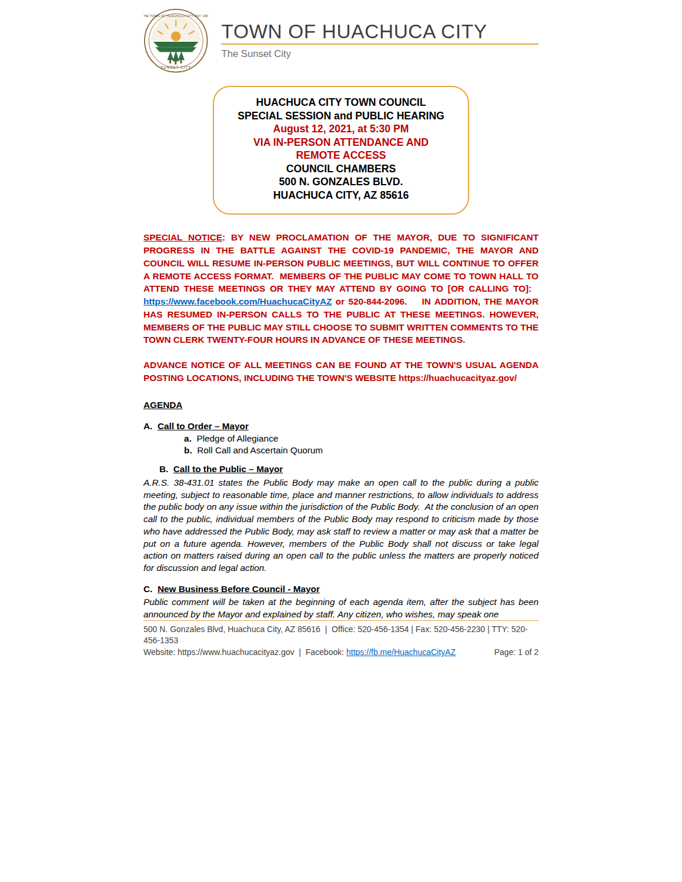THE TOWN OF HUACHUCA CITY EST. 1958 SUNSET CITY
TOWN OF HUACHUCA CITY
The Sunset City
HUACHUCA CITY TOWN COUNCIL
SPECIAL SESSION and PUBLIC HEARING
August 12, 2021, at 5:30 PM
VIA IN-PERSON ATTENDANCE AND REMOTE ACCESS
COUNCIL CHAMBERS
500 N. GONZALES BLVD.
HUACHUCA CITY, AZ 85616
SPECIAL NOTICE: BY NEW PROCLAMATION OF THE MAYOR, DUE TO SIGNIFICANT PROGRESS IN THE BATTLE AGAINST THE COVID-19 PANDEMIC, THE MAYOR AND COUNCIL WILL RESUME IN-PERSON PUBLIC MEETINGS, BUT WILL CONTINUE TO OFFER A REMOTE ACCESS FORMAT. MEMBERS OF THE PUBLIC MAY COME TO TOWN HALL TO ATTEND THESE MEETINGS OR THEY MAY ATTEND BY GOING TO [OR CALLING TO]: https://www.facebook.com/HuachucaCityAZ or 520-844-2096. IN ADDITION, THE MAYOR HAS RESUMED IN-PERSON CALLS TO THE PUBLIC AT THESE MEETINGS. HOWEVER, MEMBERS OF THE PUBLIC MAY STILL CHOOSE TO SUBMIT WRITTEN COMMENTS TO THE TOWN CLERK TWENTY-FOUR HOURS IN ADVANCE OF THESE MEETINGS.
ADVANCE NOTICE OF ALL MEETINGS CAN BE FOUND AT THE TOWN'S USUAL AGENDA POSTING LOCATIONS, INCLUDING THE TOWN'S WEBSITE https://huachucacityaz.gov/
AGENDA
A. Call to Order – Mayor
a. Pledge of Allegiance
b. Roll Call and Ascertain Quorum
B. Call to the Public – Mayor
A.R.S. 38-431.01 states the Public Body may make an open call to the public during a public meeting, subject to reasonable time, place and manner restrictions, to allow individuals to address the public body on any issue within the jurisdiction of the Public Body. At the conclusion of an open call to the public, individual members of the Public Body may respond to criticism made by those who have addressed the Public Body, may ask staff to review a matter or may ask that a matter be put on a future agenda. However, members of the Public Body shall not discuss or take legal action on matters raised during an open call to the public unless the matters are properly noticed for discussion and legal action.
C. New Business Before Council - Mayor
Public comment will be taken at the beginning of each agenda item, after the subject has been announced by the Mayor and explained by staff. Any citizen, who wishes, may speak one
500 N. Gonzales Blvd, Huachuca City, AZ 85616 | Office: 520-456-1354 | Fax: 520-456-2230 | TTY: 520-456-1353
Website: https://www.huachucacityaz.gov | Facebook: https://fb.me/HuachucaCityAZ Page: 1 of 2